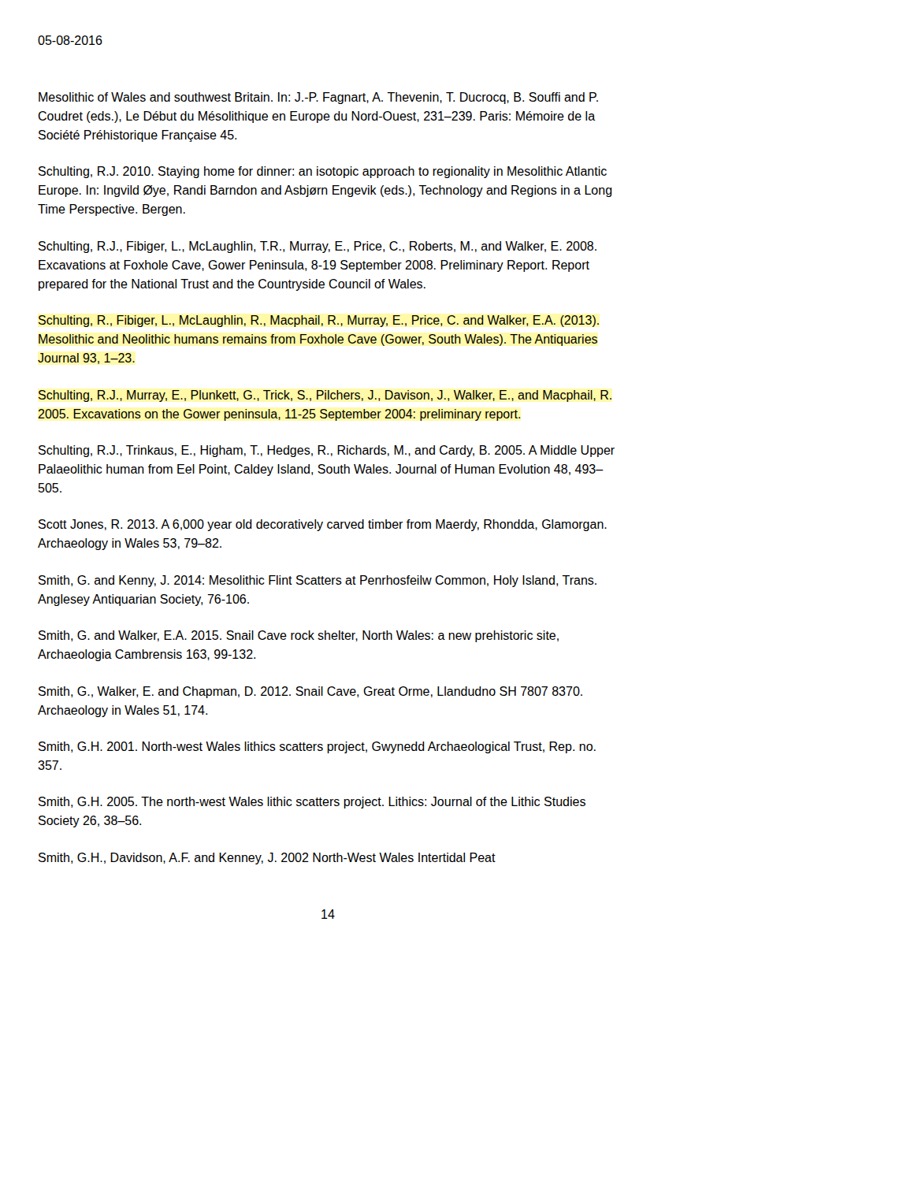05-08-2016
Mesolithic of Wales and southwest Britain. In: J.-P. Fagnart, A. Thevenin, T. Ducrocq, B. Souffi and P. Coudret (eds.), Le Début du Mésolithique en Europe du Nord-Ouest, 231–239. Paris: Mémoire de la Société Préhistorique Française 45.
Schulting, R.J. 2010. Staying home for dinner: an isotopic approach to regionality in Mesolithic Atlantic Europe. In: Ingvild Øye, Randi Barndon and Asbjørn Engevik (eds.), Technology and Regions in a Long Time Perspective. Bergen.
Schulting, R.J., Fibiger, L., McLaughlin, T.R., Murray, E., Price, C., Roberts, M., and Walker, E. 2008. Excavations at Foxhole Cave, Gower Peninsula, 8-19 September 2008. Preliminary Report. Report prepared for the National Trust and the Countryside Council of Wales.
Schulting, R., Fibiger, L., McLaughlin, R., Macphail, R., Murray, E., Price, C. and Walker, E.A. (2013). Mesolithic and Neolithic humans remains from Foxhole Cave (Gower, South Wales). The Antiquaries Journal 93, 1–23.
Schulting, R.J., Murray, E., Plunkett, G., Trick, S., Pilchers, J., Davison, J., Walker, E., and Macphail, R. 2005. Excavations on the Gower peninsula, 11-25 September 2004: preliminary report.
Schulting, R.J., Trinkaus, E., Higham, T., Hedges, R., Richards, M., and Cardy, B. 2005. A Middle Upper Palaeolithic human from Eel Point, Caldey Island, South Wales. Journal of Human Evolution 48, 493–505.
Scott Jones, R. 2013. A 6,000 year old decoratively carved timber from Maerdy, Rhondda, Glamorgan. Archaeology in Wales 53, 79–82.
Smith, G. and Kenny, J. 2014: Mesolithic Flint Scatters at Penrhosfeilw Common, Holy Island, Trans. Anglesey Antiquarian Society, 76-106.
Smith, G. and Walker, E.A. 2015. Snail Cave rock shelter, North Wales: a new prehistoric site, Archaeologia Cambrensis 163, 99-132.
Smith, G., Walker, E. and Chapman, D. 2012. Snail Cave, Great Orme, Llandudno SH 7807 8370. Archaeology in Wales 51, 174.
Smith, G.H. 2001. North-west Wales lithics scatters project, Gwynedd Archaeological Trust, Rep. no. 357.
Smith, G.H. 2005. The north-west Wales lithic scatters project. Lithics: Journal of the Lithic Studies Society 26, 38–56.
Smith, G.H., Davidson, A.F. and Kenney, J. 2002 North-West Wales Intertidal Peat
14